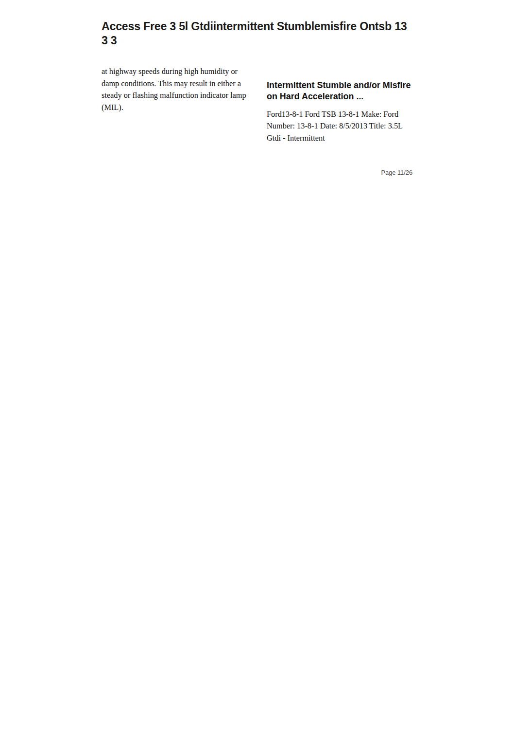Access Free 3 5l Gtdiintermittent Stumblemisfire Ontsb 13 3 3
at highway speeds during high humidity or damp conditions. This may result in either a steady or flashing malfunction indicator lamp (MIL).
Intermittent Stumble and/or Misfire on Hard Acceleration ...
Ford13-8-1 Ford TSB 13-8-1 Make: Ford Number: 13-8-1 Date: 8/5/2013 Title: 3.5L Gtdi - Intermittent
Page 11/26